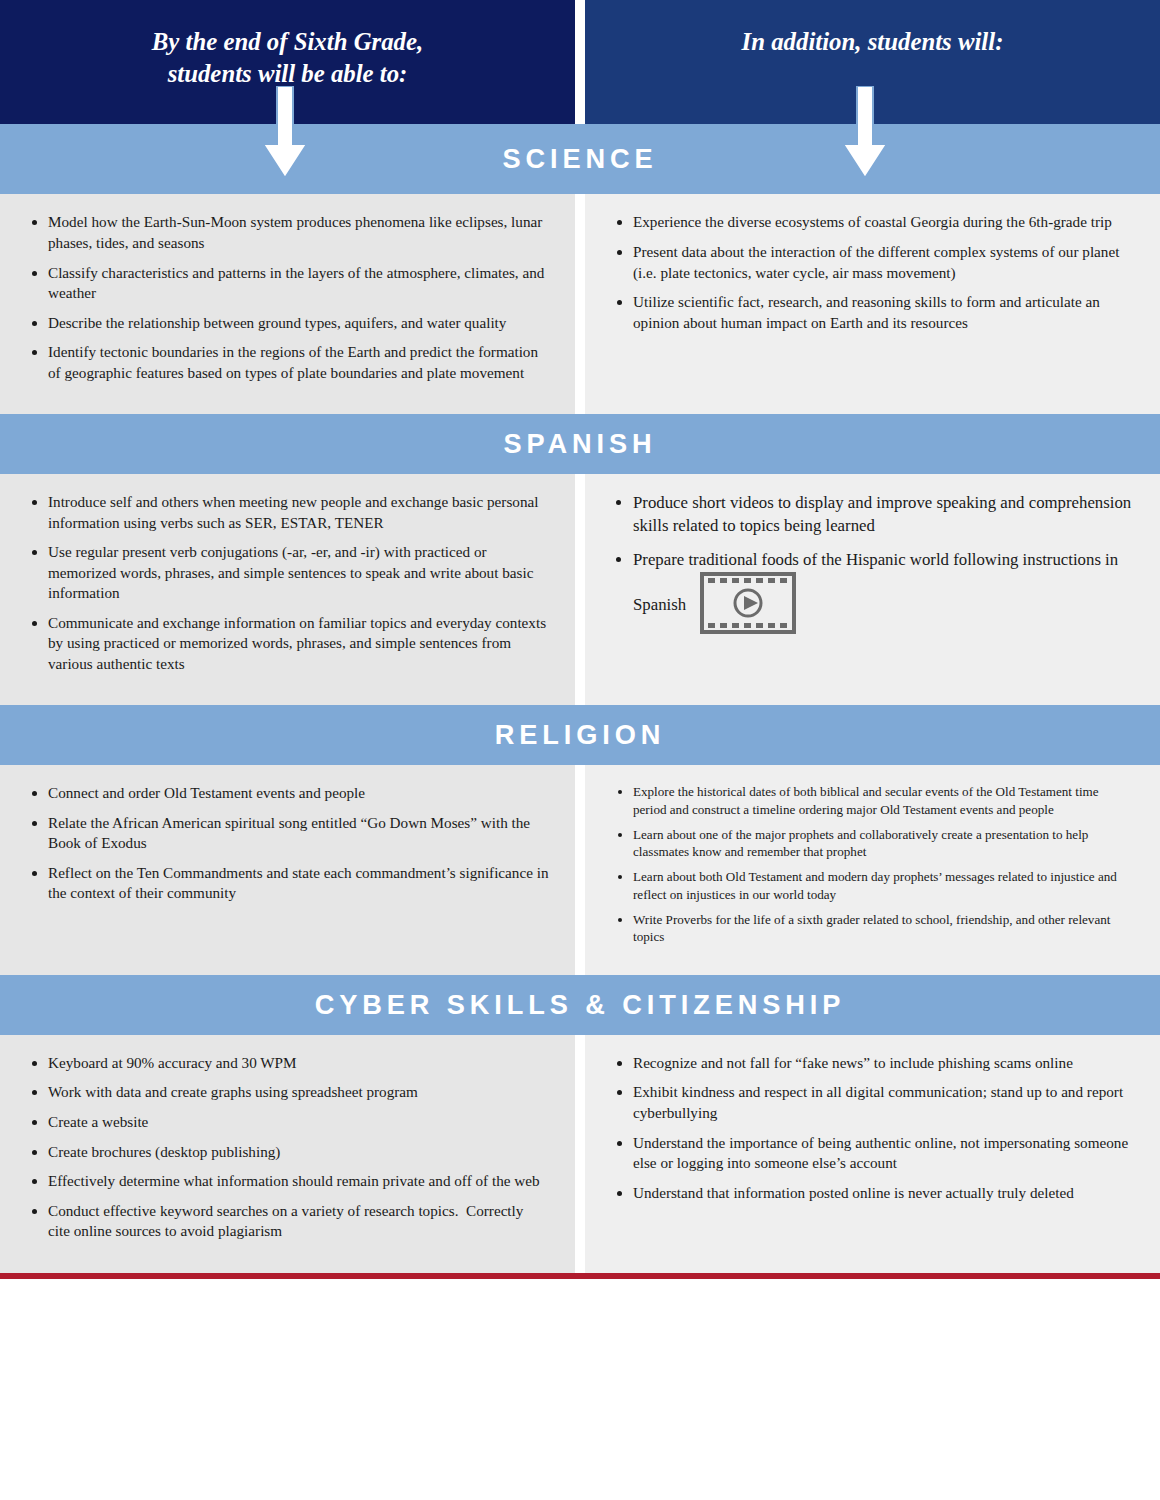By the end of Sixth Grade,
students will be able to:
In addition, students will:
SCIENCE
Model how the Earth-Sun-Moon system produces phenomena like eclipses, lunar phases, tides, and seasons
Classify characteristics and patterns in the layers of the atmosphere, climates, and weather
Describe the relationship between ground types, aquifers, and water quality
Identify tectonic boundaries in the regions of the Earth and predict the formation of geographic features based on types of plate boundaries and plate movement
Experience the diverse ecosystems of coastal Georgia during the 6th-grade trip
Present data about the interaction of the different complex systems of our planet (i.e. plate tectonics, water cycle, air mass movement)
Utilize scientific fact, research, and reasoning skills to form and articulate an opinion about human impact on Earth and its resources
SPANISH
Introduce self and others when meeting new people and exchange basic personal information using verbs such as SER, ESTAR, TENER
Use regular present verb conjugations (-ar, -er, and -ir) with practiced or memorized words, phrases, and simple sentences to speak and write about basic information
Communicate and exchange information on familiar topics and everyday contexts by using practiced or memorized words, phrases, and simple sentences from various authentic texts
Produce short videos to display and improve speaking and comprehension skills related to topics being learned
Prepare traditional foods of the Hispanic world following instructions in Spanish
RELIGION
Connect and order Old Testament events and people
Relate the African American spiritual song entitled “Go Down Moses” with the Book of Exodus
Reflect on the Ten Commandments and state each commandment’s significance in the context of their community
Explore the historical dates of both biblical and secular events of the Old Testament time period and construct a timeline ordering major Old Testament events and people
Learn about one of the major prophets and collaboratively create a presentation to help classmates know and remember that prophet
Learn about both Old Testament and modern day prophets’ messages related to injustice and reflect on injustices in our world today
Write Proverbs for the life of a sixth grader related to school, friendship, and other relevant topics
CYBER SKILLS & CITIZENSHIP
Keyboard at 90% accuracy and 30 WPM
Work with data and create graphs using spreadsheet program
Create a website
Create brochures (desktop publishing)
Effectively determine what information should remain private and off of the web
Conduct effective keyword searches on a variety of research topics. Correctly cite online sources to avoid plagiarism
Recognize and not fall for “fake news” to include phishing scams online
Exhibit kindness and respect in all digital communication; stand up to and report cyberbullying
Understand the importance of being authentic online, not impersonating someone else or logging into someone else’s account
Understand that information posted online is never actually truly deleted